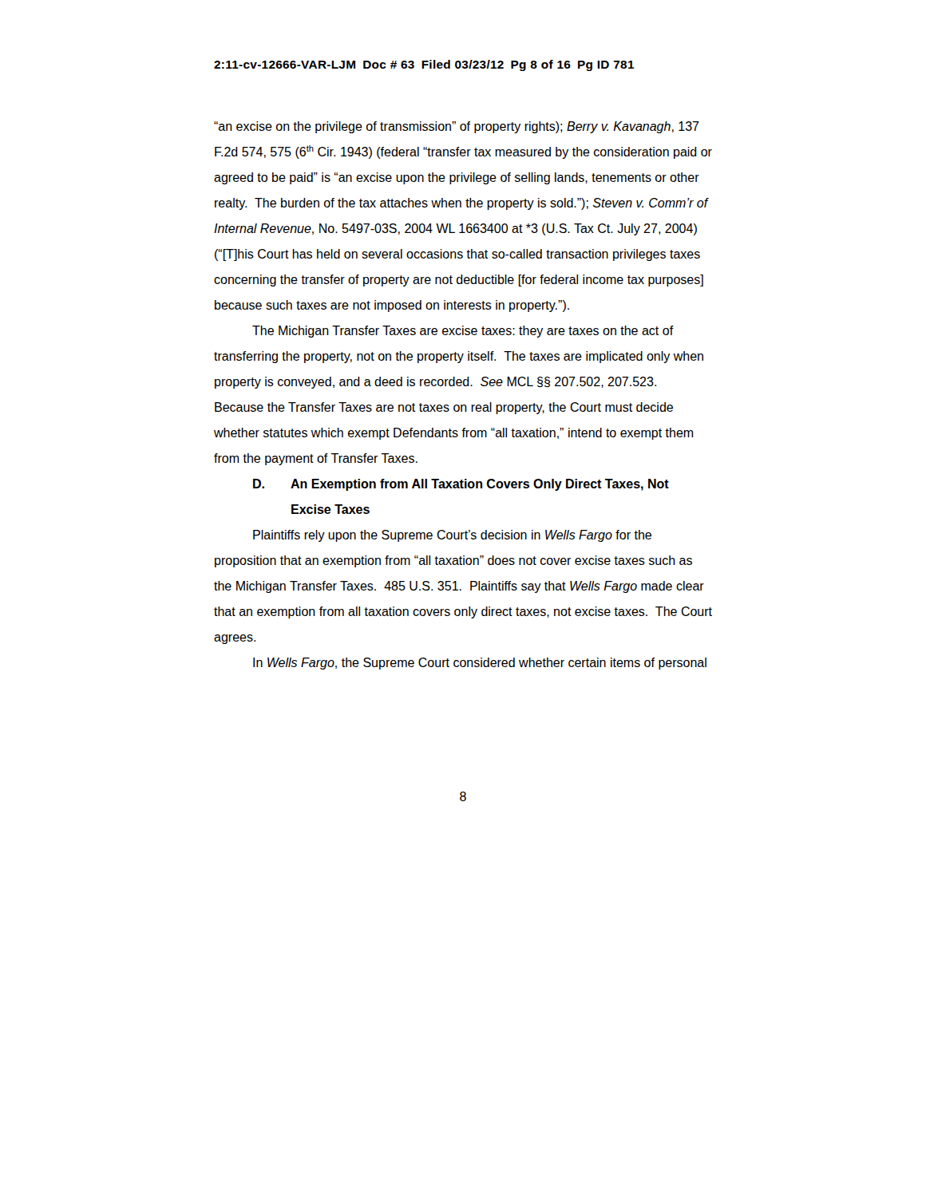2:11-cv-12666-VAR-LJM Doc # 63 Filed 03/23/12 Pg 8 of 16 Pg ID 781
“an excise on the privilege of transmission” of property rights); Berry v. Kavanagh, 137 F.2d 574, 575 (6th Cir. 1943) (federal “transfer tax measured by the consideration paid or agreed to be paid” is “an excise upon the privilege of selling lands, tenements or other realty. The burden of the tax attaches when the property is sold.”); Steven v. Comm’r of Internal Revenue, No. 5497-03S, 2004 WL 1663400 at *3 (U.S. Tax Ct. July 27, 2004) (“[T]his Court has held on several occasions that so-called transaction privileges taxes concerning the transfer of property are not deductible [for federal income tax purposes] because such taxes are not imposed on interests in property.”).
The Michigan Transfer Taxes are excise taxes: they are taxes on the act of transferring the property, not on the property itself. The taxes are implicated only when property is conveyed, and a deed is recorded. See MCL §§ 207.502, 207.523. Because the Transfer Taxes are not taxes on real property, the Court must decide whether statutes which exempt Defendants from “all taxation,” intend to exempt them from the payment of Transfer Taxes.
D. An Exemption from All Taxation Covers Only Direct Taxes, Not
Excise Taxes
Plaintiffs rely upon the Supreme Court’s decision in Wells Fargo for the proposition that an exemption from “all taxation” does not cover excise taxes such as the Michigan Transfer Taxes. 485 U.S. 351. Plaintiffs say that Wells Fargo made clear that an exemption from all taxation covers only direct taxes, not excise taxes. The Court agrees.
In Wells Fargo, the Supreme Court considered whether certain items of personal
8